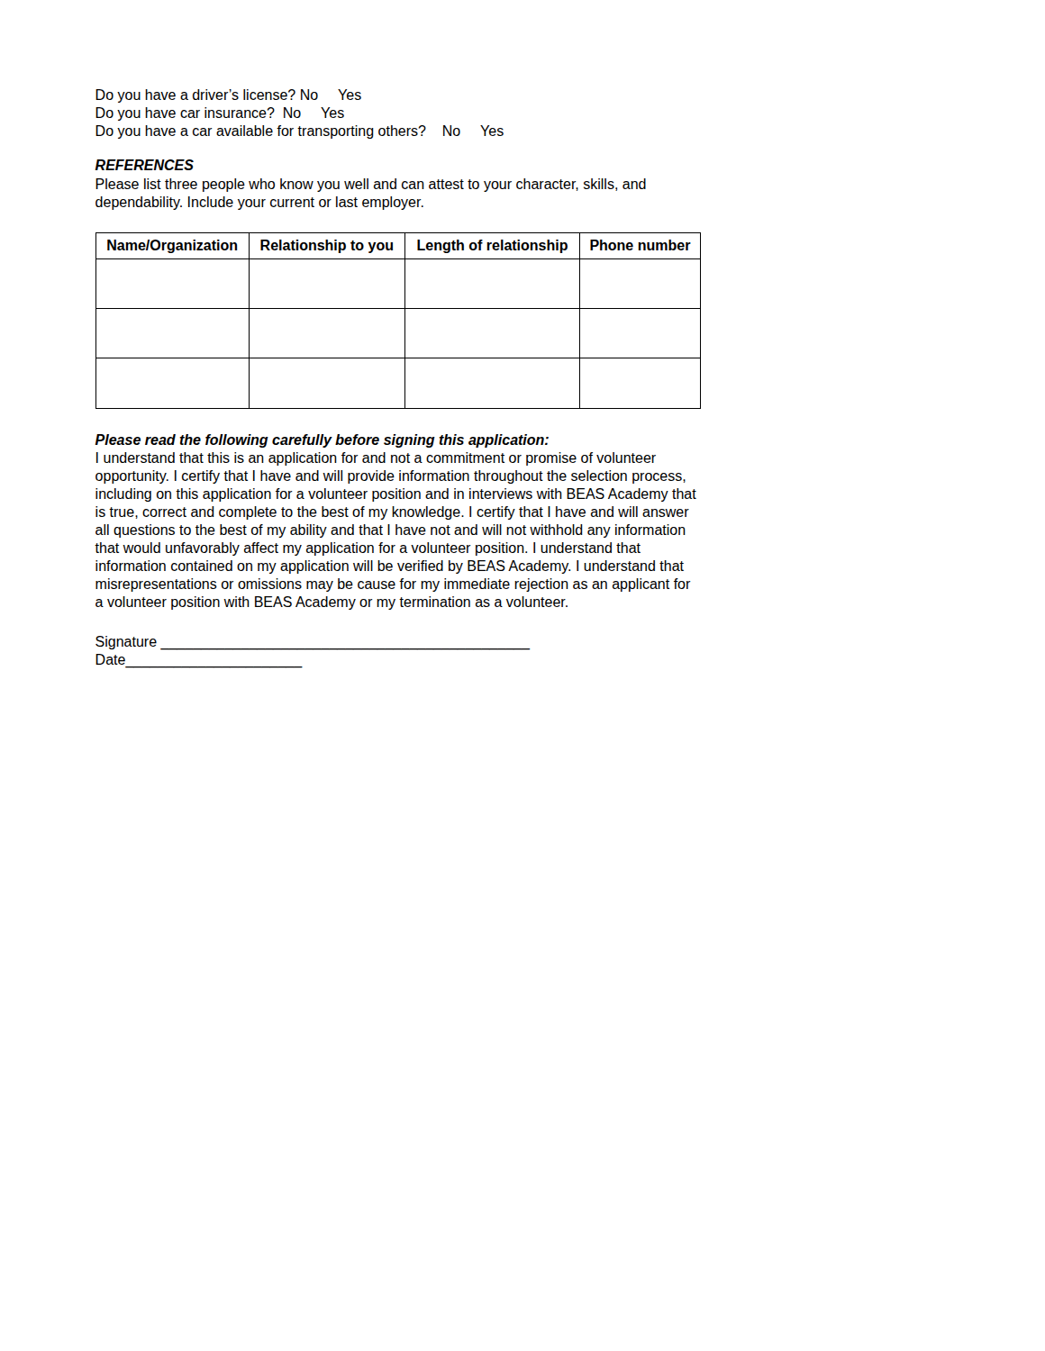Do you have a driver’s license? No Yes
Do you have car insurance? No Yes
Do you have a car available for transporting others? No Yes
REFERENCES
Please list three people who know you well and can attest to your character, skills, and dependability. Include your current or last employer.
| Name/Organization | Relationship to you | Length of relationship | Phone number |
| --- | --- | --- | --- |
Please read the following carefully before signing this application:
I understand that this is an application for and not a commitment or promise of volunteer opportunity. I certify that I have and will provide information throughout the selection process, including on this application for a volunteer position and in interviews with BEAS Academy that is true, correct and complete to the best of my knowledge. I certify that I have and will answer all questions to the best of my ability and that I have not and will not withhold any information that would unfavorably affect my application for a volunteer position. I understand that information contained on my application will be verified by BEAS Academy. I understand that misrepresentations or omissions may be cause for my immediate rejection as an applicant for a volunteer position with BEAS Academy or my termination as a volunteer.
Signature ______________________________________________ Date______________________